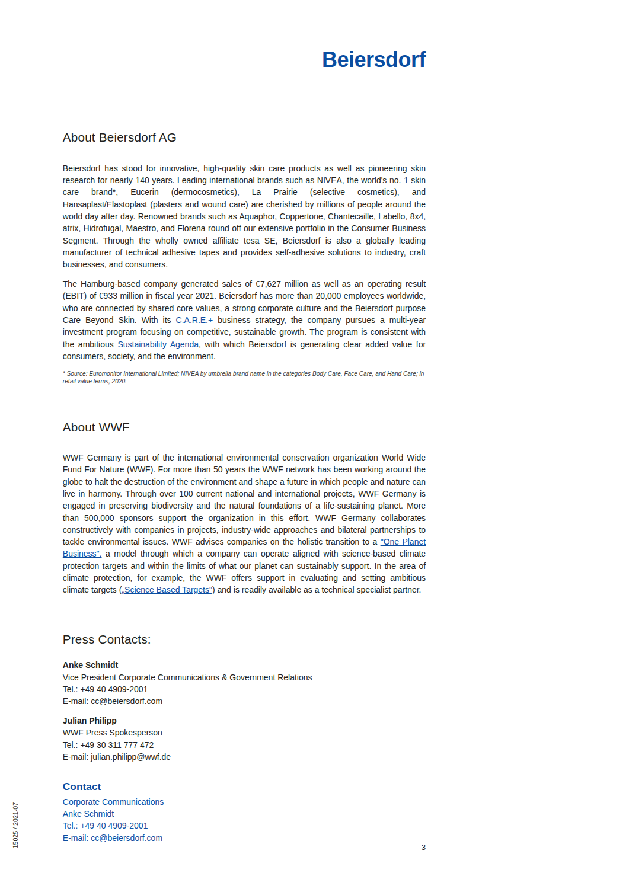Beiersdorf
About Beiersdorf AG
Beiersdorf has stood for innovative, high-quality skin care products as well as pioneering skin research for nearly 140 years. Leading international brands such as NIVEA, the world's no. 1 skin care brand*, Eucerin (dermocosmetics), La Prairie (selective cosmetics), and Hansaplast/Elastoplast (plasters and wound care) are cherished by millions of people around the world day after day. Renowned brands such as Aquaphor, Coppertone, Chantecaille, Labello, 8x4, atrix, Hidrofugal, Maestro, and Florena round off our extensive portfolio in the Consumer Business Segment. Through the wholly owned affiliate tesa SE, Beiersdorf is also a globally leading manufacturer of technical adhesive tapes and provides self-adhesive solutions to industry, craft businesses, and consumers.
The Hamburg-based company generated sales of €7,627 million as well as an operating result (EBIT) of €933 million in fiscal year 2021. Beiersdorf has more than 20,000 employees worldwide, who are connected by shared core values, a strong corporate culture and the Beiersdorf purpose Care Beyond Skin. With its C.A.R.E.+ business strategy, the company pursues a multi-year investment program focusing on competitive, sustainable growth. The program is consistent with the ambitious Sustainability Agenda, with which Beiersdorf is generating clear added value for consumers, society, and the environment.
* Source: Euromonitor International Limited; NIVEA by umbrella brand name in the categories Body Care, Face Care, and Hand Care; in retail value terms, 2020.
About WWF
WWF Germany is part of the international environmental conservation organization World Wide Fund For Nature (WWF). For more than 50 years the WWF network has been working around the globe to halt the destruction of the environment and shape a future in which people and nature can live in harmony. Through over 100 current national and international projects, WWF Germany is engaged in preserving biodiversity and the natural foundations of a life-sustaining planet. More than 500,000 sponsors support the organization in this effort. WWF Germany collaborates constructively with companies in projects, industry-wide approaches and bilateral partnerships to tackle environmental issues. WWF advises companies on the holistic transition to a "One Planet Business", a model through which a company can operate aligned with science-based climate protection targets and within the limits of what our planet can sustainably support. In the area of climate protection, for example, the WWF offers support in evaluating and setting ambitious climate targets („Science Based Targets") and is readily available as a technical specialist partner.
Press Contacts:
Anke Schmidt
Vice President Corporate Communications & Government Relations
Tel.: +49 40 4909-2001
E-mail: cc@beiersdorf.com
Julian Philipp
WWF Press Spokesperson
Tel.: +49 30 311 777 472
E-mail: julian.philipp@wwf.de
Contact
Corporate Communications
Anke Schmidt
Tel.: +49 40 4909-2001
E-mail: cc@beiersdorf.com
15025 / 2021-07
3